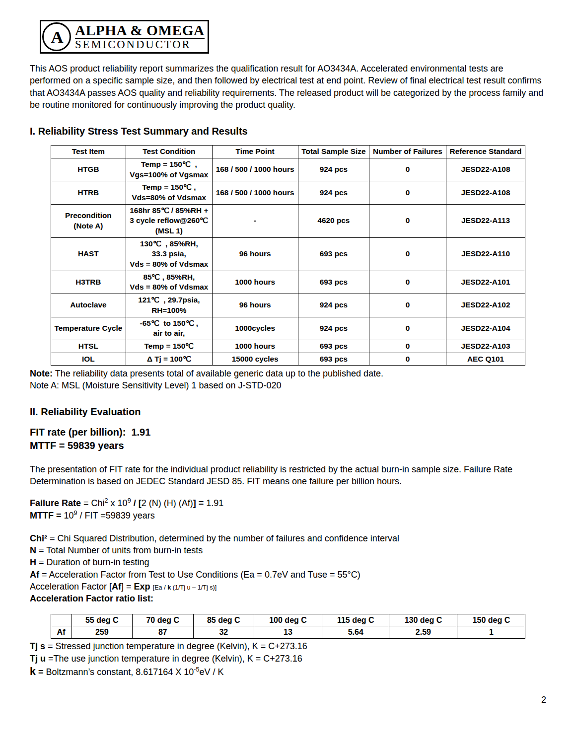A
ALPHA & OMEGA
SEMICONDUCTOR
This AOS product reliability report summarizes the qualification result for AO3434A. Accelerated environmental tests are performed on a specific sample size, and then followed by electrical test at end point. Review of final electrical test result confirms that AO3434A passes AOS quality and reliability requirements. The released product will be categorized by the process family and be routine monitored for continuously improving the product quality.
I. Reliability Stress Test Summary and Results
| Test Item | Test Condition | Time Point | Total Sample Size | Number of Failures | Reference Standard |
| --- | --- | --- | --- | --- | --- |
| HTGB | Temp = 150℃ , Vgs=100% of Vgsmax | 168 / 500 / 1000 hours | 924 pcs | 0 | JESD22-A108 |
| HTRB | Temp = 150℃ , Vds=80% of Vdsmax | 168 / 500 / 1000 hours | 924 pcs | 0 | JESD22-A108 |
| Precondition (Note A) | 168hr 85℃ / 85%RH + 3 cycle reflow@260℃ (MSL 1) | - | 4620 pcs | 0 | JESD22-A113 |
| HAST | 130℃ , 85%RH, 33.3 psia, Vds = 80% of Vdsmax | 96 hours | 693 pcs | 0 | JESD22-A110 |
| H3TRB | 85℃ , 85%RH, Vds = 80% of Vdsmax | 1000 hours | 693 pcs | 0 | JESD22-A101 |
| Autoclave | 121℃ , 29.7psia, RH=100% | 96 hours | 924 pcs | 0 | JESD22-A102 |
| Temperature Cycle | -65℃ to 150℃ , air to air, | 1000cycles | 924 pcs | 0 | JESD22-A104 |
| HTSL | Temp = 150℃ | 1000 hours | 693 pcs | 0 | JESD22-A103 |
| IOL | Δ Tj = 100℃ | 15000 cycles | 693 pcs | 0 | AEC Q101 |
Note: The reliability data presents total of available generic data up to the published date.
Note A: MSL (Moisture Sensitivity Level) 1 based on J-STD-020
II. Reliability Evaluation
FIT rate (per billion): 1.91
MTTF = 59839 years
The presentation of FIT rate for the individual product reliability is restricted by the actual burn-in sample size. Failure Rate Determination is based on JEDEC Standard JESD 85. FIT means one failure per billion hours.
Failure Rate = Chi2 x 109 / [2 (N) (H) (Af)] = 1.91
MTTF = 109 / FIT =59839 years
Chi² = Chi Squared Distribution, determined by the number of failures and confidence interval
N = Total Number of units from burn-in tests
H = Duration of burn-in testing
Af = Acceleration Factor from Test to Use Conditions (Ea = 0.7eV and Tuse = 55°C)
Acceleration Factor [Af] = Exp [Ea / k (1/Tj u – 1/Tj s)]
Acceleration Factor ratio list:
| | 55 deg C | 70 deg C | 85 deg C | 100 deg C | 115 deg C | 130 deg C | 150 deg C |
| --- | --- | --- | --- | --- | --- | --- | --- |
| Af | 259 | 87 | 32 | 13 | 5.64 | 2.59 | 1 |
Tj s = Stressed junction temperature in degree (Kelvin), K = C+273.16
Tj u =The use junction temperature in degree (Kelvin), K = C+273.16
k = Boltzmann’s constant, 8.617164 X 10-5eV / K
2